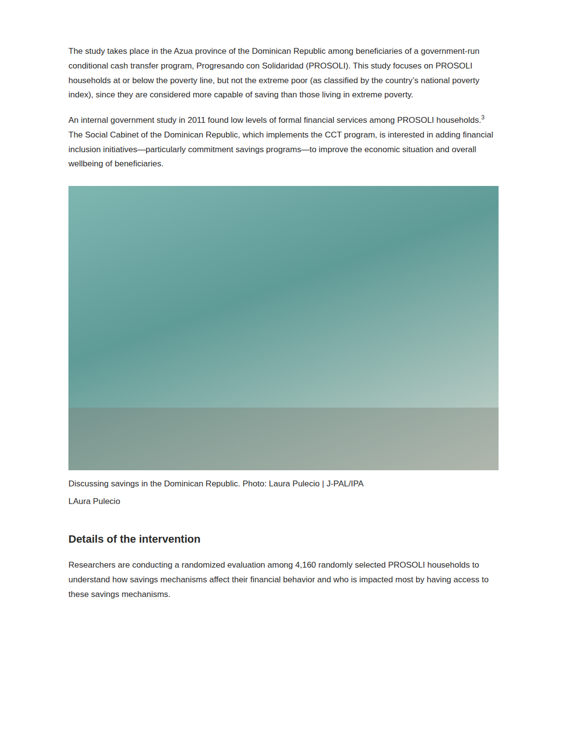The study takes place in the Azua province of the Dominican Republic among beneficiaries of a government-run conditional cash transfer program, Progresando con Solidaridad (PROSOLI). This study focuses on PROSOLI households at or below the poverty line, but not the extreme poor (as classified by the country’s national poverty index), since they are considered more capable of saving than those living in extreme poverty.
An internal government study in 2011 found low levels of formal financial services among PROSOLI households.3 The Social Cabinet of the Dominican Republic, which implements the CCT program, is interested in adding financial inclusion initiatives—particularly commitment savings programs—to improve the economic situation and overall wellbeing of beneficiaries.
Discussing savings in the Dominican Republic. Photo: Laura Pulecio | J-PAL/IPA
LAura Pulecio
Details of the intervention
Researchers are conducting a randomized evaluation among 4,160 randomly selected PROSOLI households to understand how savings mechanisms affect their financial behavior and who is impacted most by having access to these savings mechanisms.